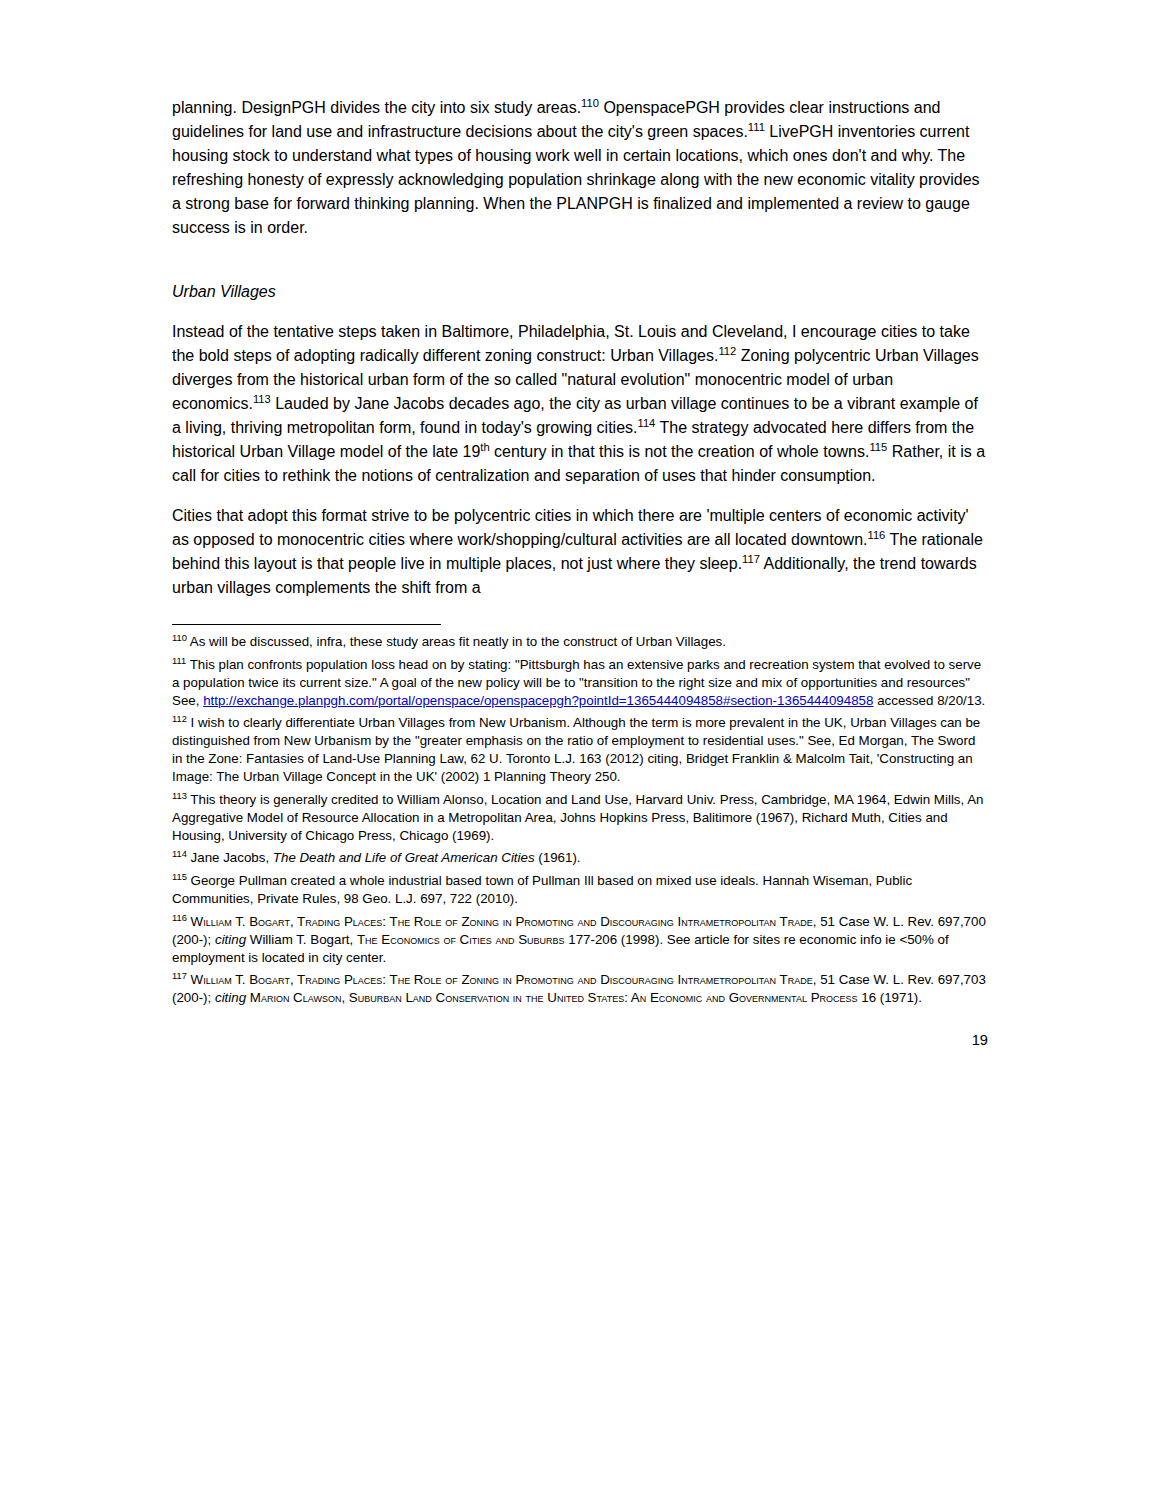planning. DesignPGH divides the city into six study areas.110 OpenspacePGH provides clear instructions and guidelines for land use and infrastructure decisions about the city's green spaces.111 LivePGH inventories current housing stock to understand what types of housing work well in certain locations, which ones don't and why. The refreshing honesty of expressly acknowledging population shrinkage along with the new economic vitality provides a strong base for forward thinking planning. When the PLANPGH is finalized and implemented a review to gauge success is in order.
Urban Villages
Instead of the tentative steps taken in Baltimore, Philadelphia, St. Louis and Cleveland, I encourage cities to take the bold steps of adopting radically different zoning construct: Urban Villages.112 Zoning polycentric Urban Villages diverges from the historical urban form of the so called "natural evolution" monocentric model of urban economics.113 Lauded by Jane Jacobs decades ago, the city as urban village continues to be a vibrant example of a living, thriving metropolitan form, found in today's growing cities.114 The strategy advocated here differs from the historical Urban Village model of the late 19th century in that this is not the creation of whole towns.115 Rather, it is a call for cities to rethink the notions of centralization and separation of uses that hinder consumption.
Cities that adopt this format strive to be polycentric cities in which there are 'multiple centers of economic activity' as opposed to monocentric cities where work/shopping/cultural activities are all located downtown.116 The rationale behind this layout is that people live in multiple places, not just where they sleep.117 Additionally, the trend towards urban villages complements the shift from a
110 As will be discussed, infra, these study areas fit neatly in to the construct of Urban Villages.
111 This plan confronts population loss head on by stating: "Pittsburgh has an extensive parks and recreation system that evolved to serve a population twice its current size." A goal of the new policy will be to "transition to the right size and mix of opportunities and resources" See, http://exchange.planpgh.com/portal/openspace/openspacepgh?pointId=1365444094858#section-1365444094858 accessed 8/20/13.
112 I wish to clearly differentiate Urban Villages from New Urbanism. Although the term is more prevalent in the UK, Urban Villages can be distinguished from New Urbanism by the "greater emphasis on the ratio of employment to residential uses." See, Ed Morgan, The Sword in the Zone: Fantasies of Land-Use Planning Law, 62 U. Toronto L.J. 163 (2012) citing, Bridget Franklin & Malcolm Tait, 'Constructing an Image: The Urban Village Concept in the UK' (2002) 1 Planning Theory 250.
113 This theory is generally credited to William Alonso, Location and Land Use, Harvard Univ. Press, Cambridge, MA 1964, Edwin Mills, An Aggregative Model of Resource Allocation in a Metropolitan Area, Johns Hopkins Press, Balitimore (1967), Richard Muth, Cities and Housing, University of Chicago Press, Chicago (1969).
114 Jane Jacobs, The Death and Life of Great American Cities (1961).
115 George Pullman created a whole industrial based town of Pullman Ill based on mixed use ideals. Hannah Wiseman, Public Communities, Private Rules, 98 Geo. L.J. 697, 722 (2010).
116 William T. Bogart, Trading Places: The Role of Zoning in Promoting and Discouraging Intrametropolitan Trade, 51 Case W. L. Rev. 697,700 (200-); citing William T. Bogart, The Economics of Cities and Suburbs 177-206 (1998). See article for sites re economic info ie <50% of employment is located in city center.
117 William T. Bogart, Trading Places: The Role of Zoning in Promoting and Discouraging Intrametropolitan Trade, 51 Case W. L. Rev. 697,703 (200-); citing Marion Clawson, Suburban Land Conservation in the United States: An Economic and Governmental Process 16 (1971).
19